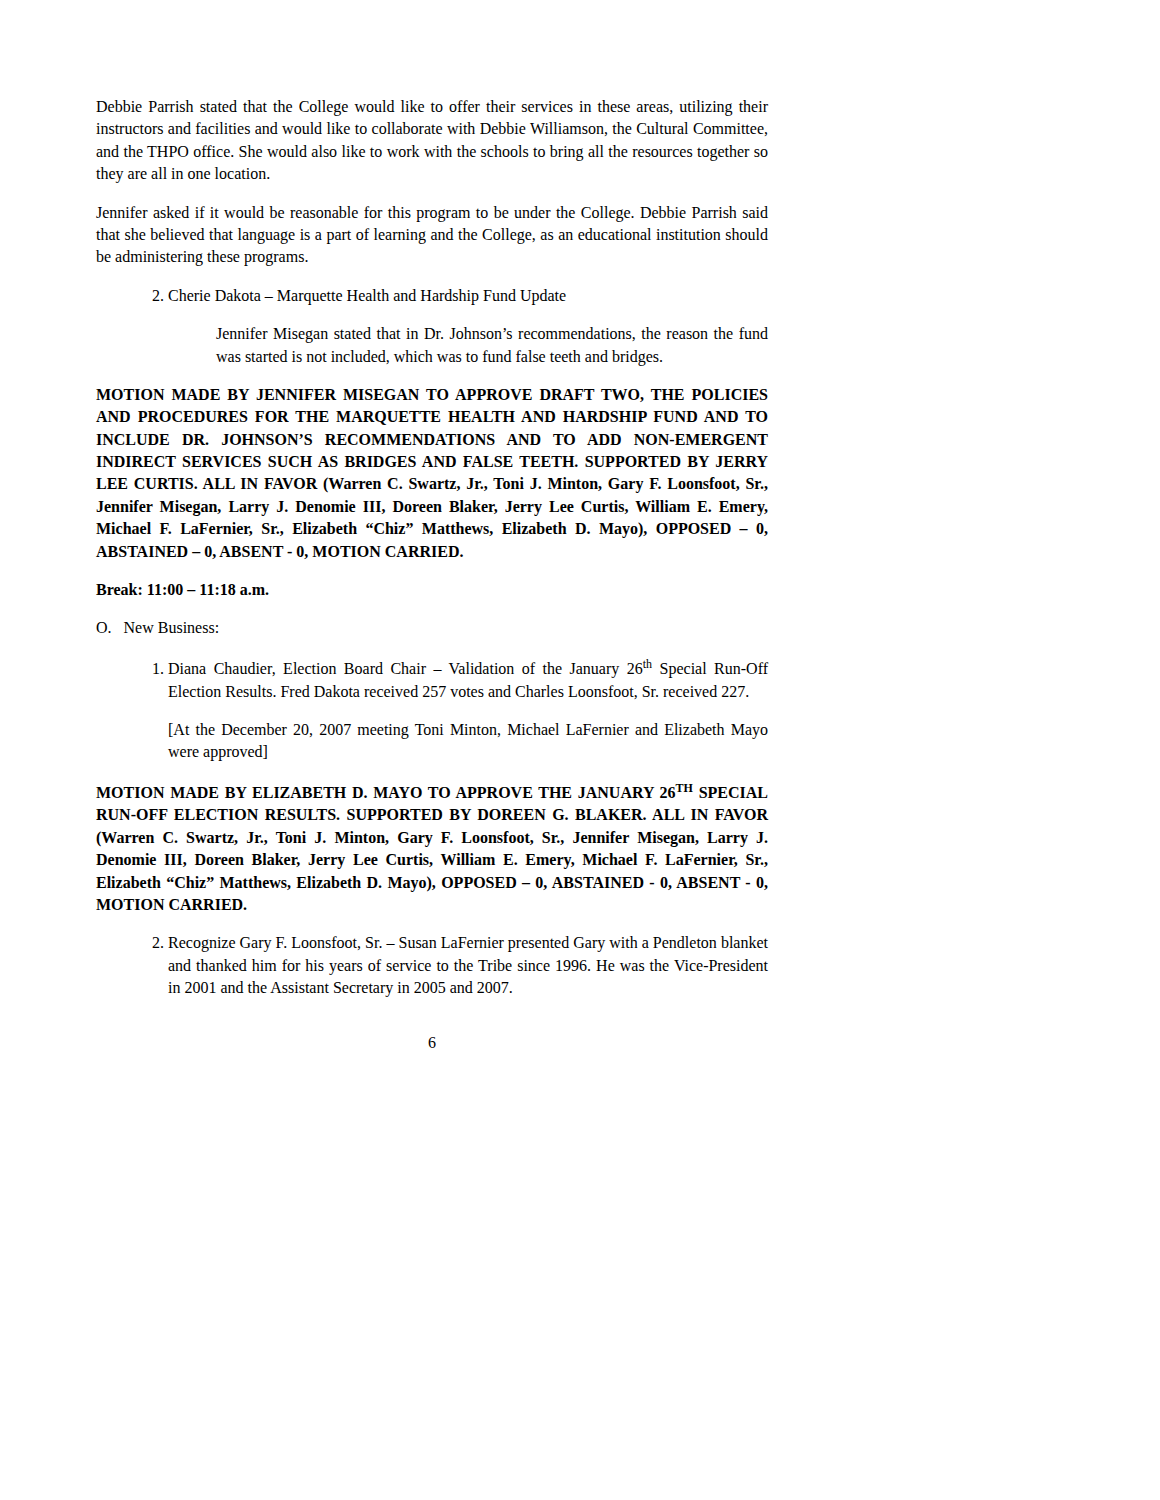Debbie Parrish stated that the College would like to offer their services in these areas, utilizing their instructors and facilities and would like to collaborate with Debbie Williamson, the Cultural Committee, and the THPO office. She would also like to work with the schools to bring all the resources together so they are all in one location.
Jennifer asked if it would be reasonable for this program to be under the College. Debbie Parrish said that she believed that language is a part of learning and the College, as an educational institution should be administering these programs.
Cherie Dakota – Marquette Health and Hardship Fund Update
Jennifer Misegan stated that in Dr. Johnson’s recommendations, the reason the fund was started is not included, which was to fund false teeth and bridges.
MOTION MADE BY JENNIFER MISEGAN TO APPROVE DRAFT TWO, THE POLICIES AND PROCEDURES FOR THE MARQUETTE HEALTH AND HARDSHIP FUND AND TO INCLUDE DR. JOHNSON’S RECOMMENDATIONS AND TO ADD NON-EMERGENT INDIRECT SERVICES SUCH AS BRIDGES AND FALSE TEETH. SUPPORTED BY JERRY LEE CURTIS. ALL IN FAVOR (Warren C. Swartz, Jr., Toni J. Minton, Gary F. Loonsfoot, Sr., Jennifer Misegan, Larry J. Denomie III, Doreen Blaker, Jerry Lee Curtis, William E. Emery, Michael F. LaFernier, Sr., Elizabeth “Chiz” Matthews, Elizabeth D. Mayo), OPPOSED – 0, ABSTAINED – 0, ABSENT - 0, MOTION CARRIED.
Break: 11:00 – 11:18 a.m.
O. New Business:
Diana Chaudier, Election Board Chair – Validation of the January 26th Special Run-Off Election Results. Fred Dakota received 257 votes and Charles Loonsfoot, Sr. received 227.
[At the December 20, 2007 meeting Toni Minton, Michael LaFernier and Elizabeth Mayo were approved]
MOTION MADE BY ELIZABETH D. MAYO TO APPROVE THE JANUARY 26TH SPECIAL RUN-OFF ELECTION RESULTS. SUPPORTED BY DOREEN G. BLAKER. ALL IN FAVOR (Warren C. Swartz, Jr., Toni J. Minton, Gary F. Loonsfoot, Sr., Jennifer Misegan, Larry J. Denomie III, Doreen Blaker, Jerry Lee Curtis, William E. Emery, Michael F. LaFernier, Sr., Elizabeth “Chiz” Matthews, Elizabeth D. Mayo), OPPOSED – 0, ABSTAINED - 0, ABSENT - 0, MOTION CARRIED.
Recognize Gary F. Loonsfoot, Sr. – Susan LaFernier presented Gary with a Pendleton blanket and thanked him for his years of service to the Tribe since 1996. He was the Vice-President in 2001 and the Assistant Secretary in 2005 and 2007.
6